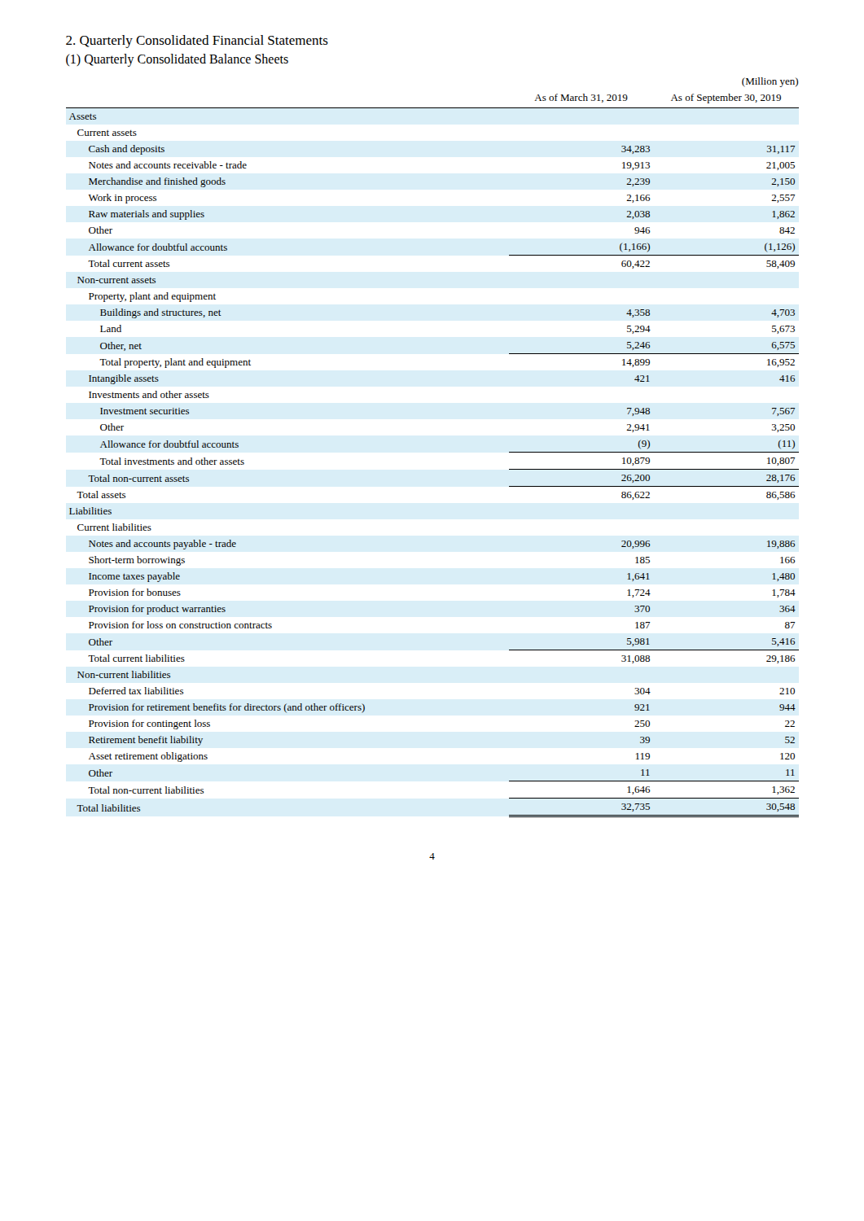2. Quarterly Consolidated Financial Statements
(1) Quarterly Consolidated Balance Sheets
(Million yen)
| | As of March 31, 2019 | As of September 30, 2019 |
| --- | --- | --- |
| Assets | | |
| Current assets | | |
| Cash and deposits | 34,283 | 31,117 |
| Notes and accounts receivable - trade | 19,913 | 21,005 |
| Merchandise and finished goods | 2,239 | 2,150 |
| Work in process | 2,166 | 2,557 |
| Raw materials and supplies | 2,038 | 1,862 |
| Other | 946 | 842 |
| Allowance for doubtful accounts | (1,166) | (1,126) |
| Total current assets | 60,422 | 58,409 |
| Non-current assets | | |
| Property, plant and equipment | | |
| Buildings and structures, net | 4,358 | 4,703 |
| Land | 5,294 | 5,673 |
| Other, net | 5,246 | 6,575 |
| Total property, plant and equipment | 14,899 | 16,952 |
| Intangible assets | 421 | 416 |
| Investments and other assets | | |
| Investment securities | 7,948 | 7,567 |
| Other | 2,941 | 3,250 |
| Allowance for doubtful accounts | (9) | (11) |
| Total investments and other assets | 10,879 | 10,807 |
| Total non-current assets | 26,200 | 28,176 |
| Total assets | 86,622 | 86,586 |
| Liabilities | | |
| Current liabilities | | |
| Notes and accounts payable - trade | 20,996 | 19,886 |
| Short-term borrowings | 185 | 166 |
| Income taxes payable | 1,641 | 1,480 |
| Provision for bonuses | 1,724 | 1,784 |
| Provision for product warranties | 370 | 364 |
| Provision for loss on construction contracts | 187 | 87 |
| Other | 5,981 | 5,416 |
| Total current liabilities | 31,088 | 29,186 |
| Non-current liabilities | | |
| Deferred tax liabilities | 304 | 210 |
| Provision for retirement benefits for directors (and other officers) | 921 | 944 |
| Provision for contingent loss | 250 | 22 |
| Retirement benefit liability | 39 | 52 |
| Asset retirement obligations | 119 | 120 |
| Other | 11 | 11 |
| Total non-current liabilities | 1,646 | 1,362 |
| Total liabilities | 32,735 | 30,548 |
4